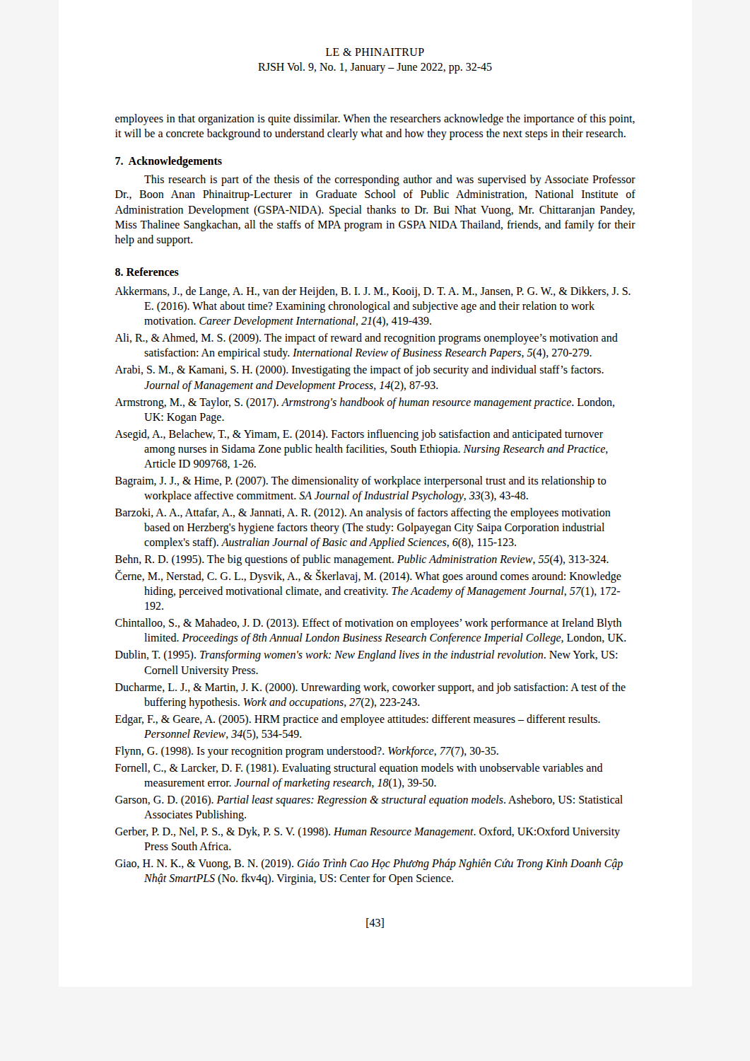LE & PHINAITRUP
RJSH Vol. 9, No. 1, January – June 2022, pp. 32-45
employees in that organization is quite dissimilar. When the researchers acknowledge the importance of this point, it will be a concrete background to understand clearly what and how they process the next steps in their research.
7. Acknowledgements
This research is part of the thesis of the corresponding author and was supervised by Associate Professor Dr., Boon Anan Phinaitrup-Lecturer in Graduate School of Public Administration, National Institute of Administration Development (GSPA-NIDA). Special thanks to Dr. Bui Nhat Vuong, Mr. Chittaranjan Pandey, Miss Thalinee Sangkachan, all the staffs of MPA program in GSPA NIDA Thailand, friends, and family for their help and support.
8. References
Akkermans, J., de Lange, A. H., van der Heijden, B. I. J. M., Kooij, D. T. A. M., Jansen, P. G. W., & Dikkers, J. S. E. (2016). What about time? Examining chronological and subjective age and their relation to work motivation. Career Development International, 21(4), 419-439.
Ali, R., & Ahmed, M. S. (2009). The impact of reward and recognition programs onemployee’s motivation and satisfaction: An empirical study. International Review of Business Research Papers, 5(4), 270-279.
Arabi, S. M., & Kamani, S. H. (2000). Investigating the impact of job security and individual staff’s factors. Journal of Management and Development Process, 14(2), 87-93.
Armstrong, M., & Taylor, S. (2017). Armstrong's handbook of human resource management practice. London, UK: Kogan Page.
Asegid, A., Belachew, T., & Yimam, E. (2014). Factors influencing job satisfaction and anticipated turnover among nurses in Sidama Zone public health facilities, South Ethiopia. Nursing Research and Practice, Article ID 909768, 1-26.
Bagraim, J. J., & Hime, P. (2007). The dimensionality of workplace interpersonal trust and its relationship to workplace affective commitment. SA Journal of Industrial Psychology, 33(3), 43-48.
Barzoki, A. A., Attafar, A., & Jannati, A. R. (2012). An analysis of factors affecting the employees motivation based on Herzberg's hygiene factors theory (The study: Golpayegan City Saipa Corporation industrial complex's staff). Australian Journal of Basic and Applied Sciences, 6(8), 115-123.
Behn, R. D. (1995). The big questions of public management. Public Administration Review, 55(4), 313-324.
Černe, M., Nerstad, C. G. L., Dysvik, A., & Škerlavaj, M. (2014). What goes around comes around: Knowledge hiding, perceived motivational climate, and creativity. The Academy of Management Journal, 57(1), 172-192.
Chintalloo, S., & Mahadeo, J. D. (2013). Effect of motivation on employees’ work performance at Ireland Blyth limited. Proceedings of 8th Annual London Business Research Conference Imperial College, London, UK.
Dublin, T. (1995). Transforming women's work: New England lives in the industrial revolution. New York, US: Cornell University Press.
Ducharme, L. J., & Martin, J. K. (2000). Unrewarding work, coworker support, and job satisfaction: A test of the buffering hypothesis. Work and occupations, 27(2), 223-243.
Edgar, F., & Geare, A. (2005). HRM practice and employee attitudes: different measures – different results. Personnel Review, 34(5), 534-549.
Flynn, G. (1998). Is your recognition program understood?. Workforce, 77(7), 30-35.
Fornell, C., & Larcker, D. F. (1981). Evaluating structural equation models with unobservable variables and measurement error. Journal of marketing research, 18(1), 39-50.
Garson, G. D. (2016). Partial least squares: Regression & structural equation models. Asheboro, US: Statistical Associates Publishing.
Gerber, P. D., Nel, P. S., & Dyk, P. S. V. (1998). Human Resource Management. Oxford, UK:Oxford University Press South Africa.
Giao, H. N. K., & Vuong, B. N. (2019). Giáo Trình Cao Học Phương Pháp Nghiên Cứu Trong Kinh Doanh Cập Nhật SmartPLS (No. fkv4q). Virginia, US: Center for Open Science.
[43]